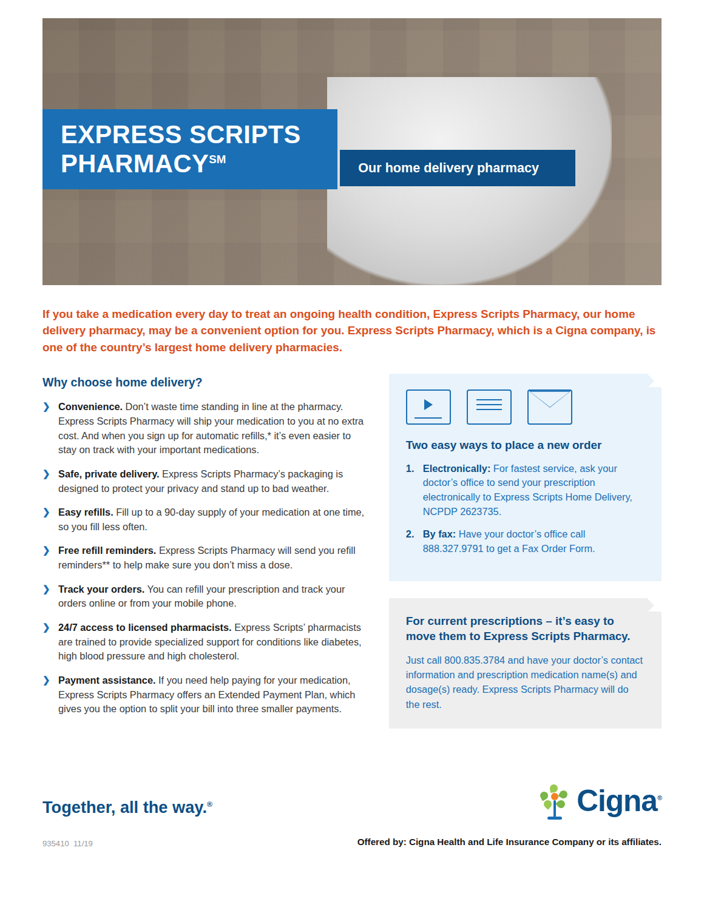EXPRESS SCRIPTS
PHARMACYSM
Our home delivery pharmacy
If you take a medication every day to treat an ongoing health condition, Express Scripts Pharmacy, our home delivery pharmacy, may be a convenient option for you. Express Scripts Pharmacy, which is a Cigna company, is one of the country’s largest home delivery pharmacies.
Why choose home delivery?
Convenience. Don’t waste time standing in line at the pharmacy. Express Scripts Pharmacy will ship your medication to you at no extra cost. And when you sign up for automatic refills,* it’s even easier to stay on track with your important medications.
Safe, private delivery. Express Scripts Pharmacy’s packaging is designed to protect your privacy and stand up to bad weather.
Easy refills. Fill up to a 90-day supply of your medication at one time, so you fill less often.
Free refill reminders. Express Scripts Pharmacy will send you refill reminders** to help make sure you don’t miss a dose.
Track your orders. You can refill your prescription and track your orders online or from your mobile phone.
24/7 access to licensed pharmacists. Express Scripts’ pharmacists are trained to provide specialized support for conditions like diabetes, high blood pressure and high cholesterol.
Payment assistance. If you need help paying for your medication, Express Scripts Pharmacy offers an Extended Payment Plan, which gives you the option to split your bill into three smaller payments.
Two easy ways to place a new order
Electronically: For fastest service, ask your doctor’s office to send your prescription electronically to Express Scripts Home Delivery, NCPDP 2623735.
By fax: Have your doctor’s office call 888.327.9791 to get a Fax Order Form.
For current prescriptions – it’s easy to move them to Express Scripts Pharmacy.
Just call 800.835.3784 and have your doctor’s contact information and prescription medication name(s) and dosage(s) ready. Express Scripts Pharmacy will do the rest.
Together, all the way.®
Cigna®
935410 11/19
Offered by: Cigna Health and Life Insurance Company or its affiliates.